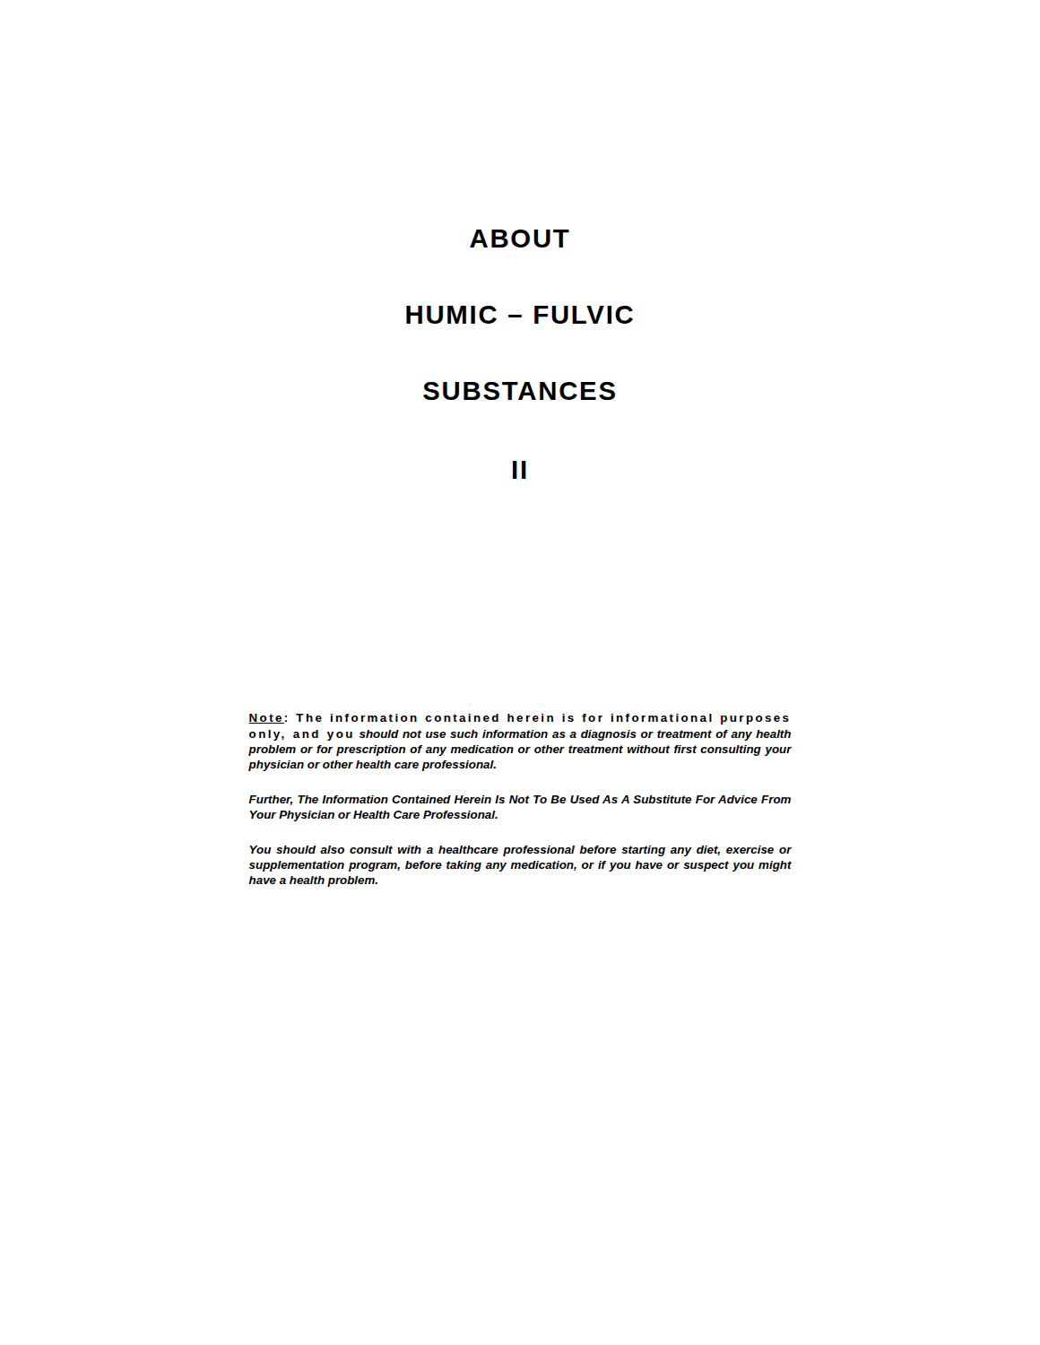ABOUT
HUMIC – FULVIC
SUBSTANCES
II
Note: The information contained herein is for informational purposes only, and you should not use such information as a diagnosis or treatment of any health problem or for prescription of any medication or other treatment without first consulting your physician or other health care professional.
Further, The Information Contained Herein Is Not To Be Used As A Substitute For Advice From Your Physician or Health Care Professional.
You should also consult with a healthcare professional before starting any diet, exercise or supplementation program, before taking any medication, or if you have or suspect you might have a health problem.